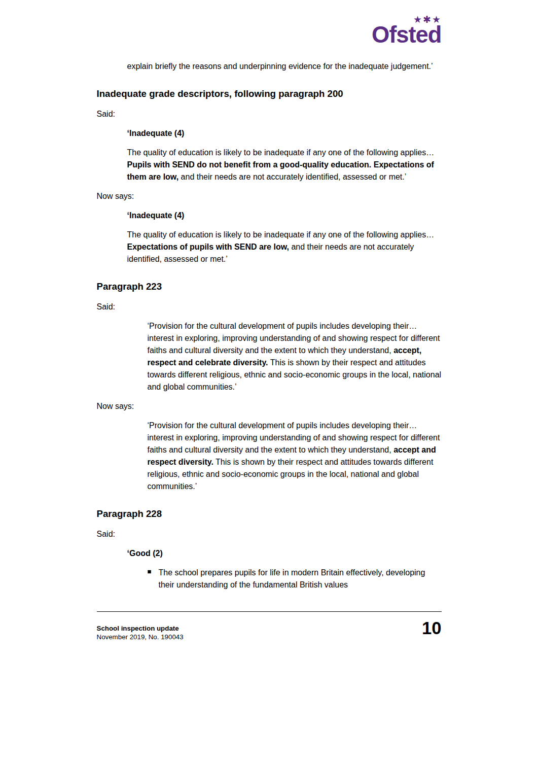★✱★
Ofsted
explain briefly the reasons and underpinning evidence for the inadequate judgement.’
Inadequate grade descriptors, following paragraph 200
Said:
‘Inadequate (4)
The quality of education is likely to be inadequate if any one of the following applies…Pupils with SEND do not benefit from a good-quality education. Expectations of them are low, and their needs are not accurately identified, assessed or met.’
Now says:
‘Inadequate (4)
The quality of education is likely to be inadequate if any one of the following applies…Expectations of pupils with SEND are low, and their needs are not accurately identified, assessed or met.’
Paragraph 223
Said:
‘Provision for the cultural development of pupils includes developing their…interest in exploring, improving understanding of and showing respect for different faiths and cultural diversity and the extent to which they understand, accept, respect and celebrate diversity. This is shown by their respect and attitudes towards different religious, ethnic and socio-economic groups in the local, national and global communities.’
Now says:
‘Provision for the cultural development of pupils includes developing their…interest in exploring, improving understanding of and showing respect for different faiths and cultural diversity and the extent to which they understand, accept and respect diversity. This is shown by their respect and attitudes towards different religious, ethnic and socio-economic groups in the local, national and global communities.’
Paragraph 228
Said:
‘Good (2)
The school prepares pupils for life in modern Britain effectively, developing their understanding of the fundamental British values
School inspection update
November 2019, No. 190043
10